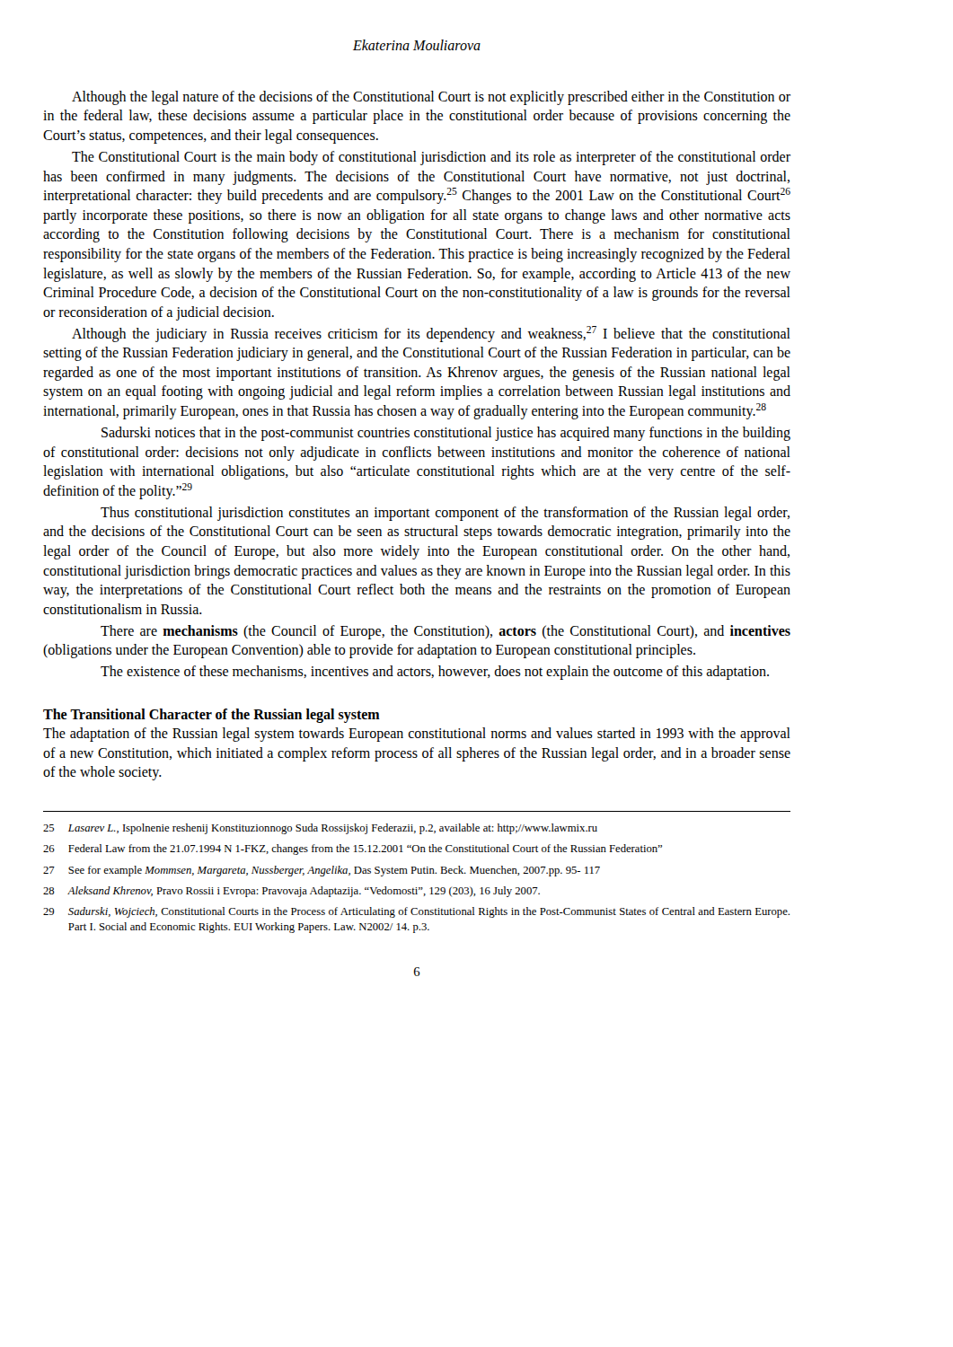Ekaterina Mouliarova
Although the legal nature of the decisions of the Constitutional Court is not explicitly prescribed either in the Constitution or in the federal law, these decisions assume a particular place in the constitutional order because of provisions concerning the Court’s status, competences, and their legal consequences.
The Constitutional Court is the main body of constitutional jurisdiction and its role as interpreter of the constitutional order has been confirmed in many judgments. The decisions of the Constitutional Court have normative, not just doctrinal, interpretational character: they build precedents and are compulsory.25 Changes to the 2001 Law on the Constitutional Court26 partly incorporate these positions, so there is now an obligation for all state organs to change laws and other normative acts according to the Constitution following decisions by the Constitutional Court. There is a mechanism for constitutional responsibility for the state organs of the members of the Federation. This practice is being increasingly recognized by the Federal legislature, as well as slowly by the members of the Russian Federation. So, for example, according to Article 413 of the new Criminal Procedure Code, a decision of the Constitutional Court on the non-constitutionality of a law is grounds for the reversal or reconsideration of a judicial decision.
Although the judiciary in Russia receives criticism for its dependency and weakness,27 I believe that the constitutional setting of the Russian Federation judiciary in general, and the Constitutional Court of the Russian Federation in particular, can be regarded as one of the most important institutions of transition. As Khrenov argues, the genesis of the Russian national legal system on an equal footing with ongoing judicial and legal reform implies a correlation between Russian legal institutions and international, primarily European, ones in that Russia has chosen a way of gradually entering into the European community.28
Sadurski notices that in the post-communist countries constitutional justice has acquired many functions in the building of constitutional order: decisions not only adjudicate in conflicts between institutions and monitor the coherence of national legislation with international obligations, but also “articulate constitutional rights which are at the very centre of the self-definition of the polity.”29
Thus constitutional jurisdiction constitutes an important component of the transformation of the Russian legal order, and the decisions of the Constitutional Court can be seen as structural steps towards democratic integration, primarily into the legal order of the Council of Europe, but also more widely into the European constitutional order. On the other hand, constitutional jurisdiction brings democratic practices and values as they are known in Europe into the Russian legal order. In this way, the interpretations of the Constitutional Court reflect both the means and the restraints on the promotion of European constitutionalism in Russia.
There are mechanisms (the Council of Europe, the Constitution), actors (the Constitutional Court), and incentives (obligations under the European Convention) able to provide for adaptation to European constitutional principles.
The existence of these mechanisms, incentives and actors, however, does not explain the outcome of this adaptation.
The Transitional Character of the Russian legal system
The adaptation of the Russian legal system towards European constitutional norms and values started in 1993 with the approval of a new Constitution, which initiated a complex reform process of all spheres of the Russian legal order, and in a broader sense of the whole society.
Lasarev L., Ispolnenie reshenij Konstituzionnogo Suda Rossijskoj Federazii, p.2, available at: http;//www.lawmix.ru
Federal Law from the 21.07.1994 N 1-FKZ, changes from the 15.12.2001 “On the Constitutional Court of the Russian Federation”
See for example Mommsen, Margareta, Nussberger, Angelika, Das System Putin. Beck. Muenchen, 2007.pp. 95- 117
Aleksand Khrenov, Pravo Rossii i Evropa: Pravovaja Adaptazija. “Vedomosti”, 129 (203), 16 July 2007.
Sadurski, Wojciech, Constitutional Courts in the Process of Articulating of Constitutional Rights in the Post-Communist States of Central and Eastern Europe. Part I. Social and Economic Rights. EUI Working Papers. Law. N2002/ 14. p.3.
6